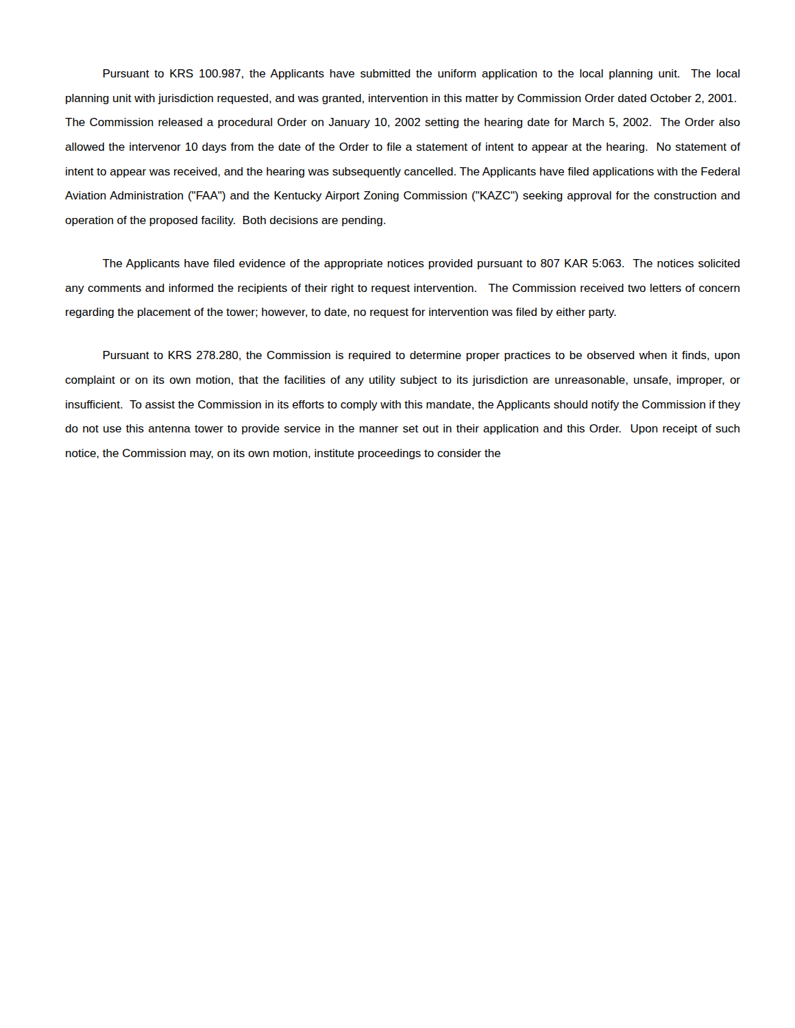Pursuant to KRS 100.987, the Applicants have submitted the uniform application to the local planning unit. The local planning unit with jurisdiction requested, and was granted, intervention in this matter by Commission Order dated October 2, 2001. The Commission released a procedural Order on January 10, 2002 setting the hearing date for March 5, 2002. The Order also allowed the intervenor 10 days from the date of the Order to file a statement of intent to appear at the hearing. No statement of intent to appear was received, and the hearing was subsequently cancelled. The Applicants have filed applications with the Federal Aviation Administration ("FAA") and the Kentucky Airport Zoning Commission ("KAZC") seeking approval for the construction and operation of the proposed facility. Both decisions are pending.
The Applicants have filed evidence of the appropriate notices provided pursuant to 807 KAR 5:063. The notices solicited any comments and informed the recipients of their right to request intervention. The Commission received two letters of concern regarding the placement of the tower; however, to date, no request for intervention was filed by either party.
Pursuant to KRS 278.280, the Commission is required to determine proper practices to be observed when it finds, upon complaint or on its own motion, that the facilities of any utility subject to its jurisdiction are unreasonable, unsafe, improper, or insufficient. To assist the Commission in its efforts to comply with this mandate, the Applicants should notify the Commission if they do not use this antenna tower to provide service in the manner set out in their application and this Order. Upon receipt of such notice, the Commission may, on its own motion, institute proceedings to consider the